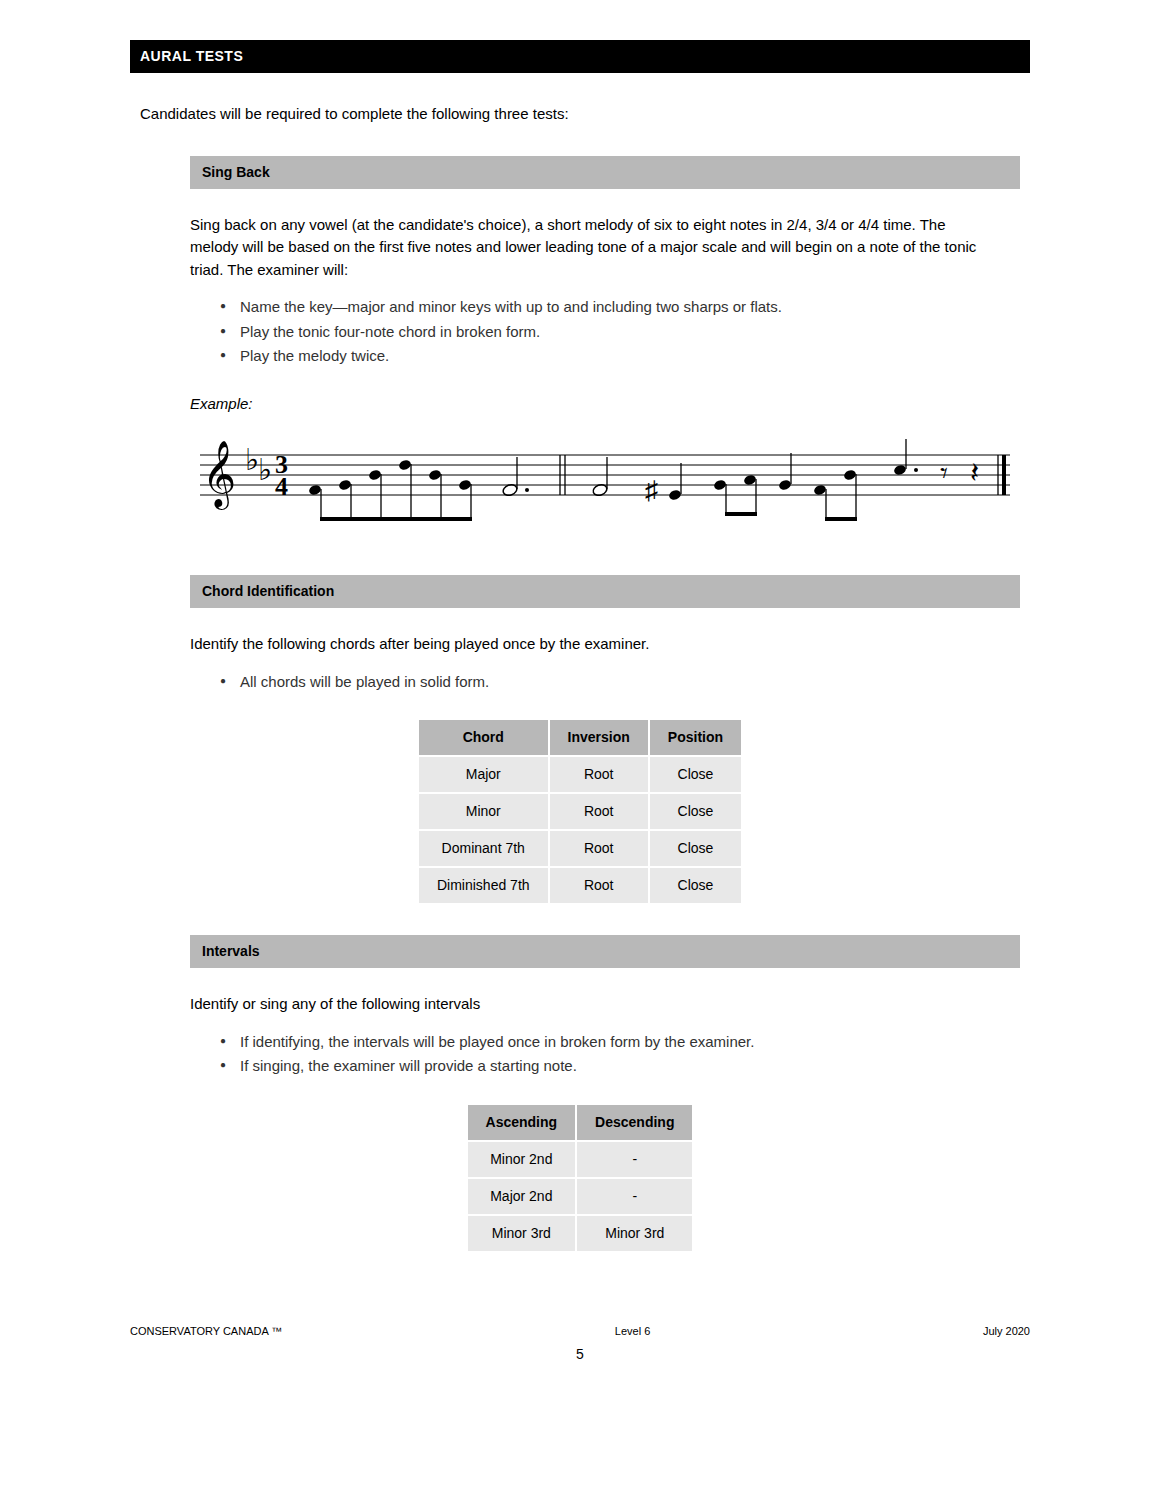AURAL TESTS
Candidates will be required to complete the following three tests:
Sing Back
Sing back on any vowel (at the candidate's choice), a short melody of six to eight notes in 2/4, 3/4 or 4/4 time. The melody will be based on the first five notes and lower leading tone of a major scale and will begin on a note of the tonic triad. The examiner will:
Name the key—major and minor keys with up to and including two sharps or flats.
Play the tonic four-note chord in broken form.
Play the melody twice.
Example:
𝄞 ♭ ♭ 3 4 ♯ 𝄾 𝄽
Chord Identification
Identify the following chords after being played once by the examiner.
All chords will be played in solid form.
| Chord | Inversion | Position |
| --- | --- | --- |
| Major | Root | Close |
| Minor | Root | Close |
| Dominant 7th | Root | Close |
| Diminished 7th | Root | Close |
Intervals
Identify or sing any of the following intervals
If identifying, the intervals will be played once in broken form by the examiner.
If singing, the examiner will provide a starting note.
| Ascending | Descending |
| --- | --- |
| Minor 2nd | - |
| Major 2nd | - |
| Minor 3rd | Minor 3rd |
CONSERVATORY CANADA ™ Level 6 July 2020
5